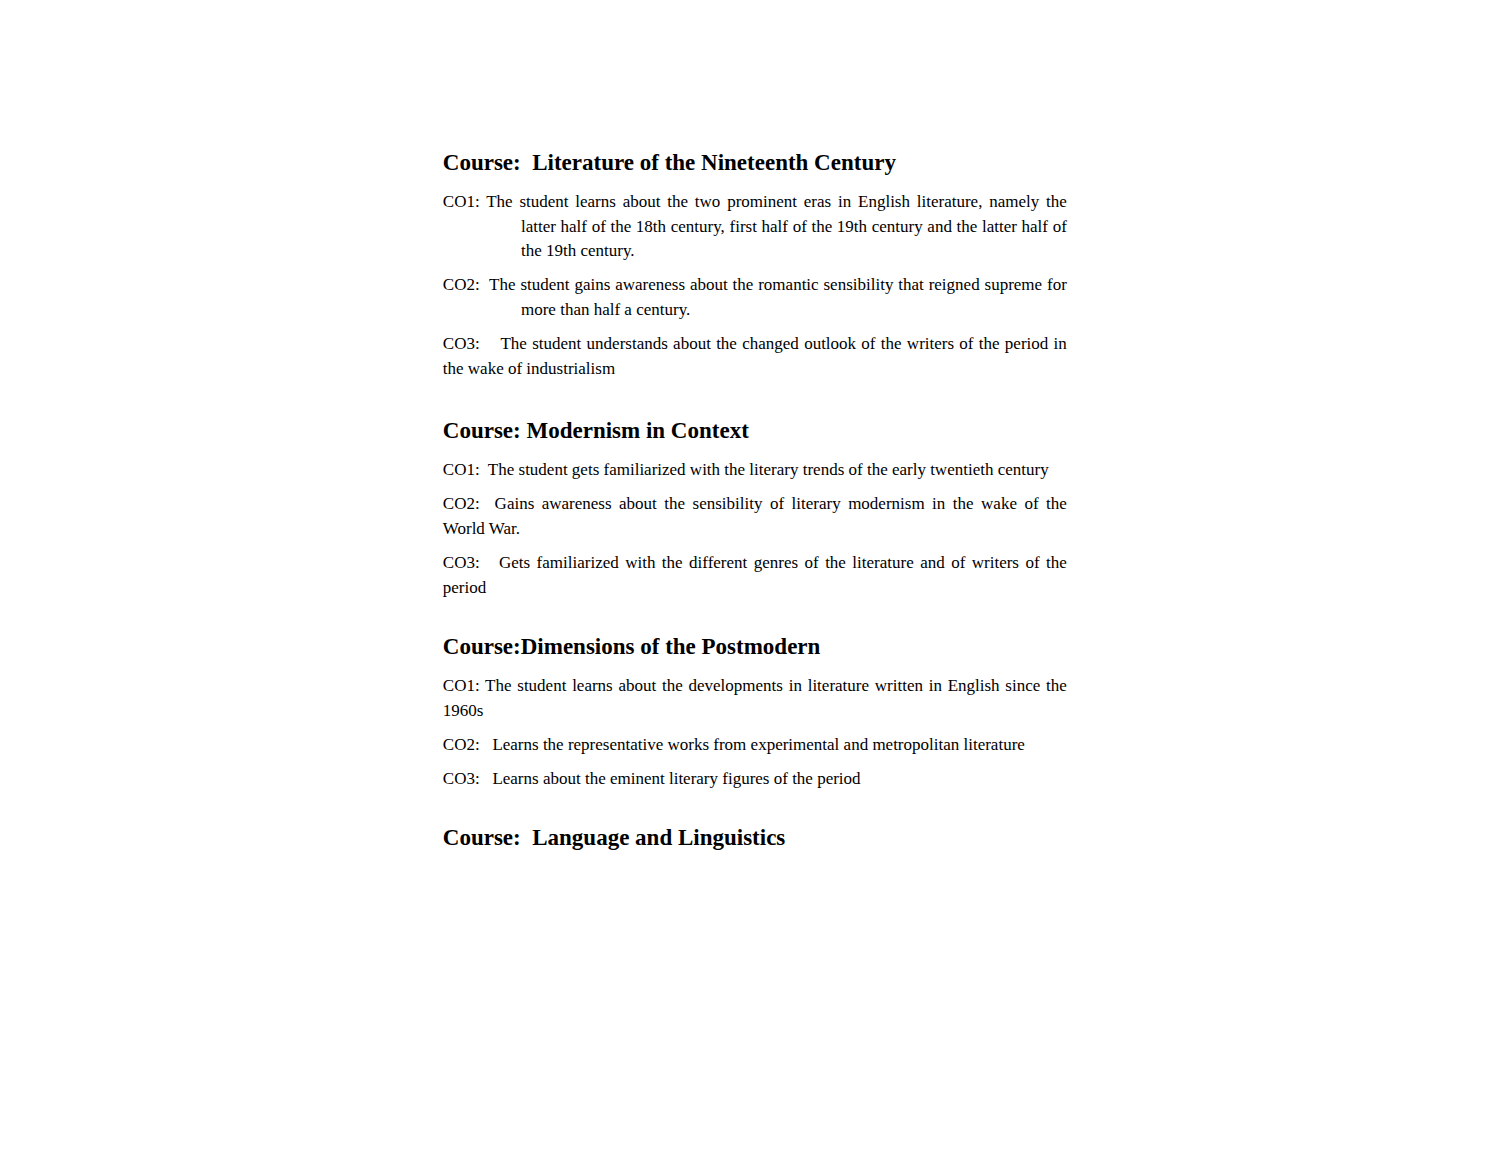Course: Literature of the Nineteenth Century
CO1: The student learns about the two prominent eras in English literature, namely the latter half of the 18th century, first half of the 19th century and the latter half of the 19th century.
CO2: The student gains awareness about the romantic sensibility that reigned supreme for more than half a century.
CO3: The student understands about the changed outlook of the writers of the period in the wake of industrialism
Course: Modernism in Context
CO1: The student gets familiarized with the literary trends of the early twentieth century
CO2: Gains awareness about the sensibility of literary modernism in the wake of the World War.
CO3: Gets familiarized with the different genres of the literature and of writers of the period
Course:Dimensions of the Postmodern
CO1: The student learns about the developments in literature written in English since the 1960s
CO2: Learns the representative works from experimental and metropolitan literature
CO3: Learns about the eminent literary figures of the period
Course: Language and Linguistics